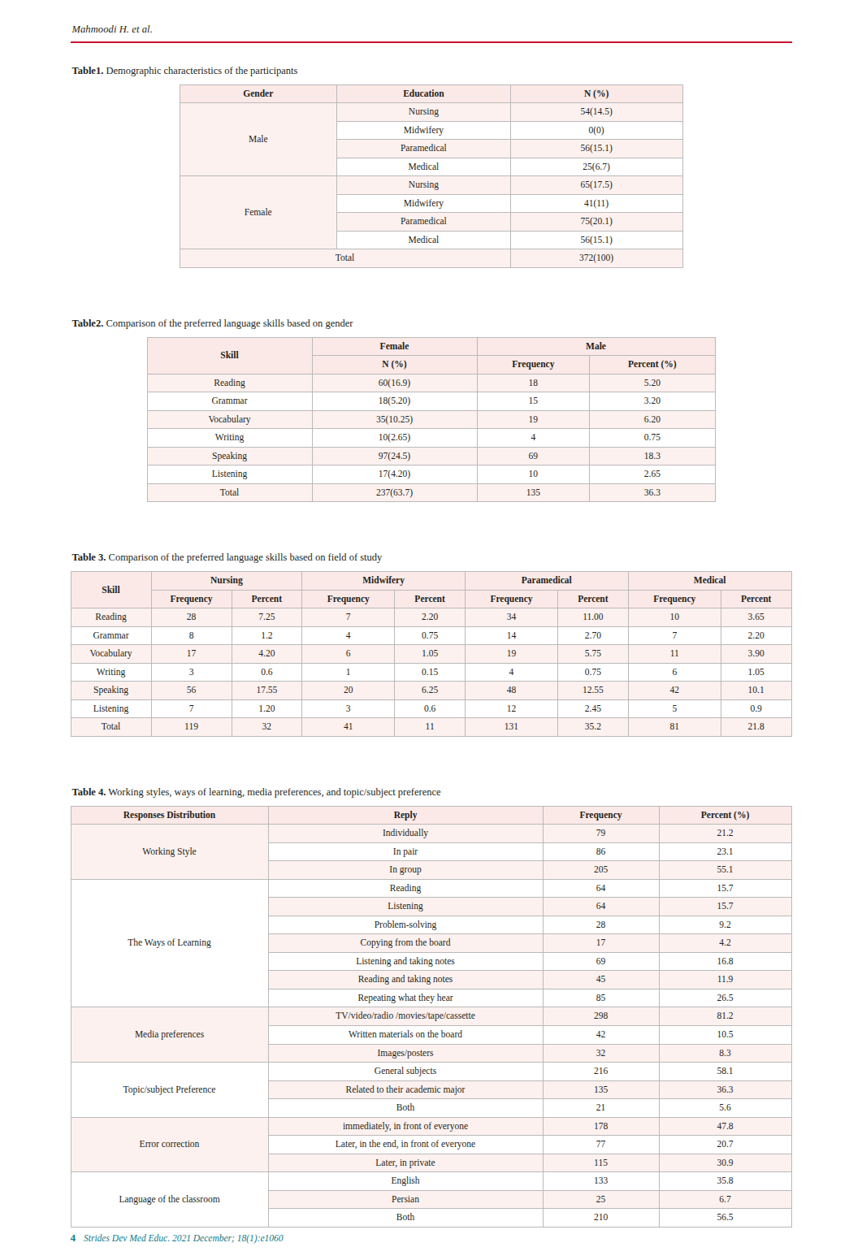Mahmoodi H. et al.
Table1. Demographic characteristics of the participants
| Gender | Education | N (%) |
| --- | --- | --- |
| Male | Nursing | 54(14.5) |
| Midwifery | 0(0) |
| Paramedical | 56(15.1) |
| Medical | 25(6.7) |
| Female | Nursing | 65(17.5) |
| Midwifery | 41(11) |
| Paramedical | 75(20.1) |
| Medical | 56(15.1) |
| Total | 372(100) |
Table2. Comparison of the preferred language skills based on gender
| Skill | Female | Male |
| --- | --- | --- |
| N (%) | Frequency | Percent (%) |
| Reading | 60(16.9) | 18 | 5.20 |
| Grammar | 18(5.20) | 15 | 3.20 |
| Vocabulary | 35(10.25) | 19 | 6.20 |
| Writing | 10(2.65) | 4 | 0.75 |
| Speaking | 97(24.5) | 69 | 18.3 |
| Listening | 17(4.20) | 10 | 2.65 |
| Total | 237(63.7) | 135 | 36.3 |
Table 3. Comparison of the preferred language skills based on field of study
| Skill | Nursing | Midwifery | Paramedical | Medical |
| --- | --- | --- | --- | --- |
| Frequency | Percent | Frequency | Percent | Frequency | Percent | Frequency | Percent |
| Reading | 28 | 7.25 | 7 | 2.20 | 34 | 11.00 | 10 | 3.65 |
| Grammar | 8 | 1.2 | 4 | 0.75 | 14 | 2.70 | 7 | 2.20 |
| Vocabulary | 17 | 4.20 | 6 | 1.05 | 19 | 5.75 | 11 | 3.90 |
| Writing | 3 | 0.6 | 1 | 0.15 | 4 | 0.75 | 6 | 1.05 |
| Speaking | 56 | 17.55 | 20 | 6.25 | 48 | 12.55 | 42 | 10.1 |
| Listening | 7 | 1.20 | 3 | 0.6 | 12 | 2.45 | 5 | 0.9 |
| Total | 119 | 32 | 41 | 11 | 131 | 35.2 | 81 | 21.8 |
Table 4. Working styles, ways of learning, media preferences, and topic/subject preference
| Responses Distribution | Reply | Frequency | Percent (%) |
| --- | --- | --- | --- |
| Working Style | Individually | 79 | 21.2 |
| In pair | 86 | 23.1 |
| In group | 205 | 55.1 |
| The Ways of Learning | Reading | 64 | 15.7 |
| Listening | 64 | 15.7 |
| Problem-solving | 28 | 9.2 |
| Copying from the board | 17 | 4.2 |
| Listening and taking notes | 69 | 16.8 |
| Reading and taking notes | 45 | 11.9 |
| Repeating what they hear | 85 | 26.5 |
| Media preferences | TV/video/radio /movies/tape/cassette | 298 | 81.2 |
| Written materials on the board | 42 | 10.5 |
| Images/posters | 32 | 8.3 |
| Topic/subject Preference | General subjects | 216 | 58.1 |
| Related to their academic major | 135 | 36.3 |
| Both | 21 | 5.6 |
| Error correction | immediately, in front of everyone | 178 | 47.8 |
| Later, in the end, in front of everyone | 77 | 20.7 |
| Later, in private | 115 | 30.9 |
| Language of the classroom | English | 133 | 35.8 |
| Persian | 25 | 6.7 |
| Both | 210 | 56.5 |
4 Strides Dev Med Educ. 2021 December; 18(1):e1060